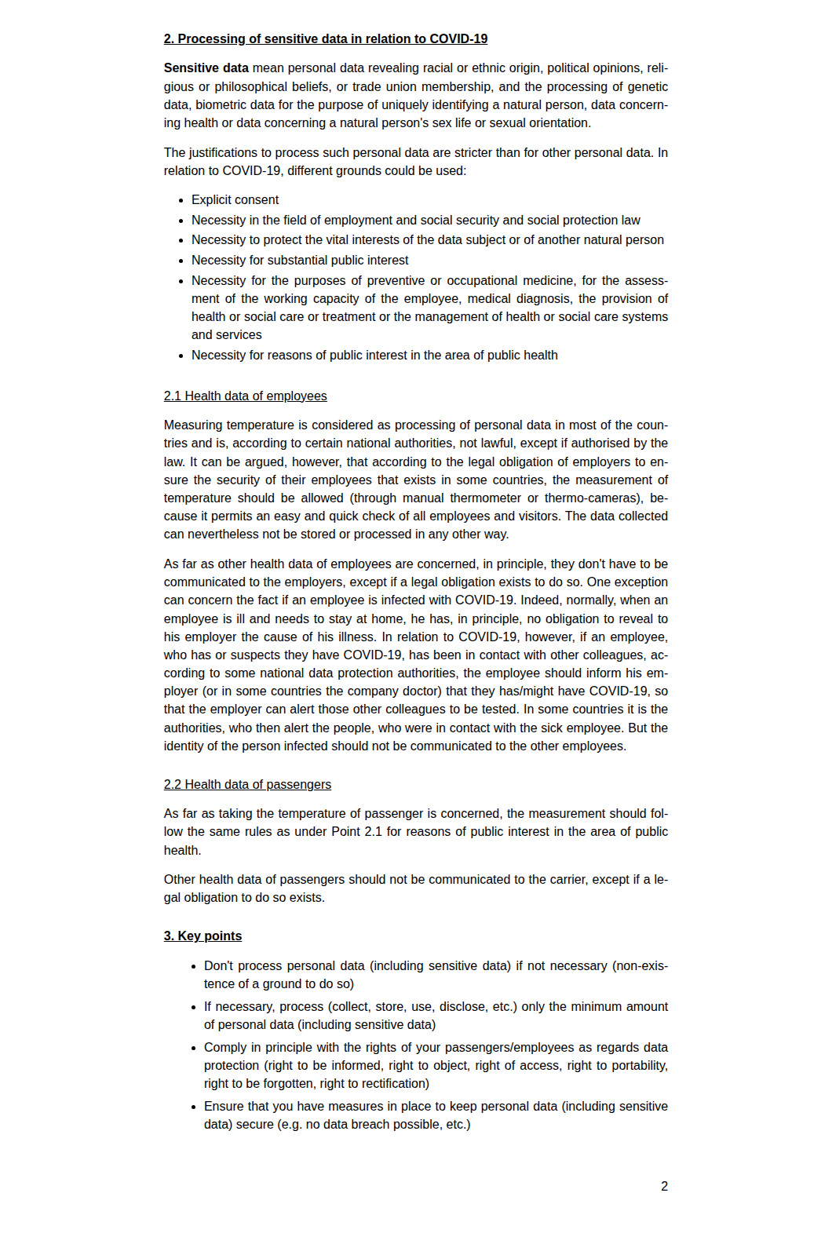2. Processing of sensitive data in relation to COVID-19
Sensitive data mean personal data revealing racial or ethnic origin, political opinions, religious or philosophical beliefs, or trade union membership, and the processing of genetic data, biometric data for the purpose of uniquely identifying a natural person, data concerning health or data concerning a natural person's sex life or sexual orientation.
The justifications to process such personal data are stricter than for other personal data. In relation to COVID-19, different grounds could be used:
Explicit consent
Necessity in the field of employment and social security and social protection law
Necessity to protect the vital interests of the data subject or of another natural person
Necessity for substantial public interest
Necessity for the purposes of preventive or occupational medicine, for the assessment of the working capacity of the employee, medical diagnosis, the provision of health or social care or treatment or the management of health or social care systems and services
Necessity for reasons of public interest in the area of public health
2.1 Health data of employees
Measuring temperature is considered as processing of personal data in most of the countries and is, according to certain national authorities, not lawful, except if authorised by the law. It can be argued, however, that according to the legal obligation of employers to ensure the security of their employees that exists in some countries, the measurement of temperature should be allowed (through manual thermometer or thermo-cameras), because it permits an easy and quick check of all employees and visitors. The data collected can nevertheless not be stored or processed in any other way.
As far as other health data of employees are concerned, in principle, they don't have to be communicated to the employers, except if a legal obligation exists to do so. One exception can concern the fact if an employee is infected with COVID-19. Indeed, normally, when an employee is ill and needs to stay at home, he has, in principle, no obligation to reveal to his employer the cause of his illness. In relation to COVID-19, however, if an employee, who has or suspects they have COVID-19, has been in contact with other colleagues, according to some national data protection authorities, the employee should inform his employer (or in some countries the company doctor) that they has/might have COVID-19, so that the employer can alert those other colleagues to be tested. In some countries it is the authorities, who then alert the people, who were in contact with the sick employee. But the identity of the person infected should not be communicated to the other employees.
2.2 Health data of passengers
As far as taking the temperature of passenger is concerned, the measurement should follow the same rules as under Point 2.1 for reasons of public interest in the area of public health.
Other health data of passengers should not be communicated to the carrier, except if a legal obligation to do so exists.
3. Key points
Don't process personal data (including sensitive data) if not necessary (non-existence of a ground to do so)
If necessary, process (collect, store, use, disclose, etc.) only the minimum amount of personal data (including sensitive data)
Comply in principle with the rights of your passengers/employees as regards data protection (right to be informed, right to object, right of access, right to portability, right to be forgotten, right to rectification)
Ensure that you have measures in place to keep personal data (including sensitive data) secure (e.g. no data breach possible, etc.)
2